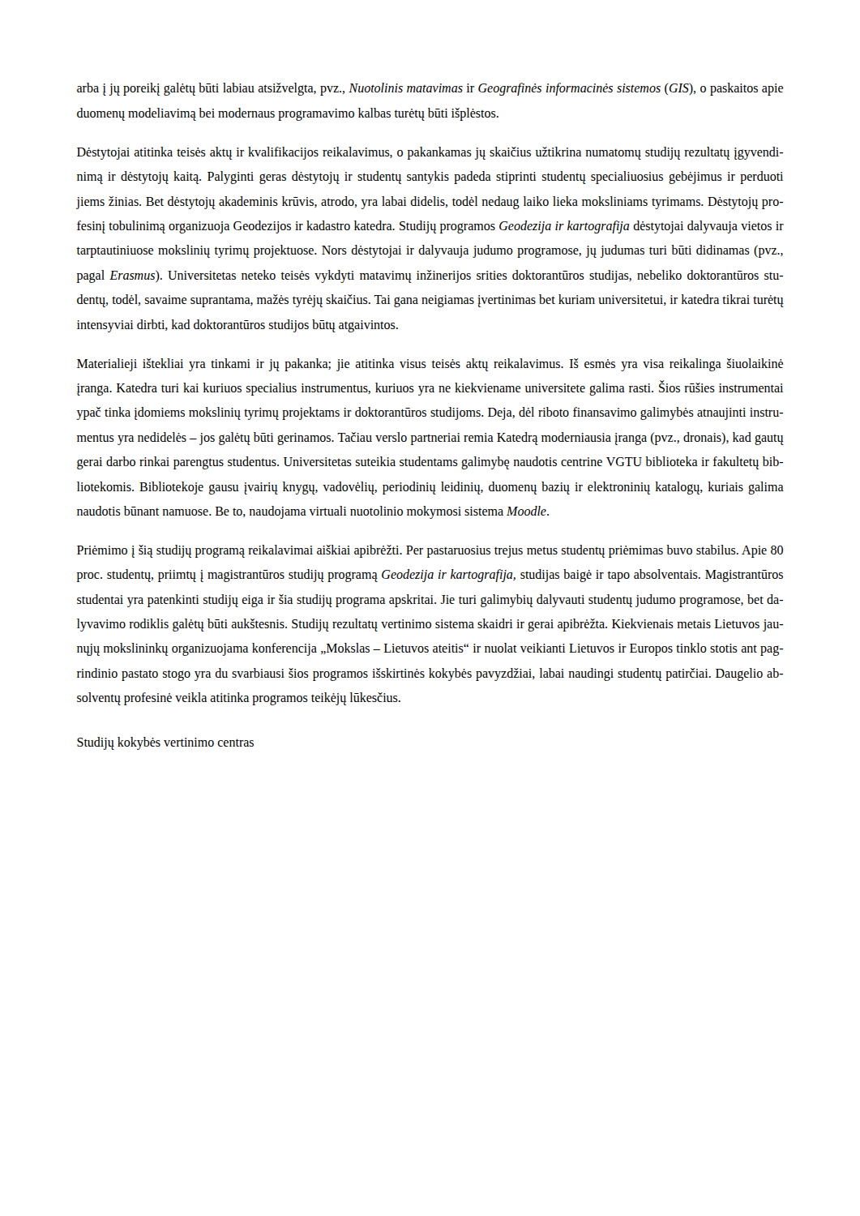arba į jų poreikį galėtų būti labiau atsižvelgta, pvz., Nuotolinis matavimas ir Geografinės informacinės sistemos (GIS), o paskaitos apie duomenų modeliavimą bei modernaus programavimo kalbas turėtų būti išplėstos.
Dėstytojai atitinka teisės aktų ir kvalifikacijos reikalavimus, o pakankamas jų skaičius užtikrina numatomų studijų rezultatų įgyvendinimą ir dėstytojų kaitą. Palyginti geras dėstytojų ir studentų santykis padeda stiprinti studentų specialiuosius gebėjimus ir perduoti jiems žinias. Bet dėstytojų akademinis krūvis, atrodo, yra labai didelis, todėl nedaug laiko lieka moksliniams tyrimams. Dėstytojų profesinį tobulinimą organizuoja Geodezijos ir kadastro katedra. Studijų programos Geodezija ir kartografija dėstytojai dalyvauja vietos ir tarptautiniuose mokslinių tyrimų projektuose. Nors dėstytojai ir dalyvauja judumo programose, jų judumas turi būti didinamas (pvz., pagal Erasmus). Universitetas neteko teisės vykdyti matavimų inžinerijos srities doktorantūros studijas, nebeliko doktorantūros studentų, todėl, savaime suprantama, mažės tyrėjų skaičius. Tai gana neigiamas įvertinimas bet kuriam universitetui, ir katedra tikrai turėtų intensyviai dirbti, kad doktorantūros studijos būtų atgaivintos.
Materialieji ištekliai yra tinkami ir jų pakanka; jie atitinka visus teisės aktų reikalavimus. Iš esmės yra visa reikalinga šiuolaikinė įranga. Katedra turi kai kuriuos specialius instrumentus, kuriuos yra ne kiekviename universitete galima rasti. Šios rūšies instrumentai ypač tinka įdomiems mokslinių tyrimų projektams ir doktorantūros studijoms. Deja, dėl riboto finansavimo galimybės atnaujinti instrumentus yra nedidelės – jos galėtų būti gerinamos. Tačiau verslo partneriai remia Katedrą moderniausia įranga (pvz., dronais), kad gautų gerai darbo rinkai parengtus studentus. Universitetas suteikia studentams galimybę naudotis centrine VGTU biblioteka ir fakultetų bibliotekomis. Bibliotekoje gausu įvairių knygų, vadovėlių, periodinių leidinių, duomenų bazių ir elektroninių katalogų, kuriais galima naudotis būnant namuose. Be to, naudojama virtuali nuotolinio mokymosi sistema Moodle.
Priėmimo į šią studijų programą reikalavimai aiškiai apibrėžti. Per pastaruosius trejus metus studentų priėmimas buvo stabilus. Apie 80 proc. studentų, priimtų į magistrantūros studijų programą Geodezija ir kartografija, studijas baigė ir tapo absolventais. Magistrantūros studentai yra patenkinti studijų eiga ir šia studijų programa apskritai. Jie turi galimybių dalyvauti studentų judumo programose, bet dalyvavimo rodiklis galėtų būti aukštesnis. Studijų rezultatų vertinimo sistema skaidri ir gerai apibrėžta. Kiekvienais metais Lietuvos jaunųjų mokslininkų organizuojama konferencija „Mokslas – Lietuvos ateitis“ ir nuolat veikianti Lietuvos ir Europos tinklo stotis ant pagrindinio pastato stogo yra du svarbiausi šios programos išskirtinės kokybės pavyzdžiai, labai naudingi studentų patirčiai. Daugelio absolventų profesinė veikla atitinka programos teikėjų lūkesčius.
Studijų kokybės vertinimo centras